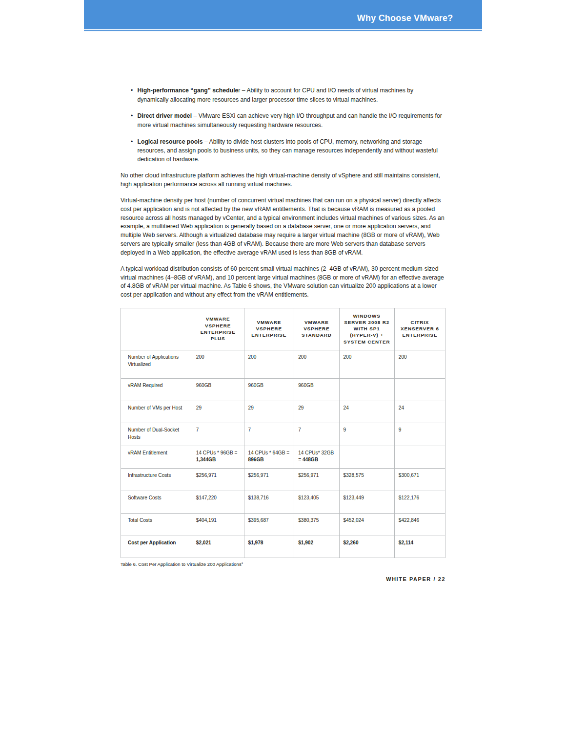Why Choose VMware?
High-performance “gang” scheduler – Ability to account for CPU and I/O needs of virtual machines by dynamically allocating more resources and larger processor time slices to virtual machines.
Direct driver model – VMware ESXi can achieve very high I/O throughput and can handle the I/O requirements for more virtual machines simultaneously requesting hardware resources.
Logical resource pools – Ability to divide host clusters into pools of CPU, memory, networking and storage resources, and assign pools to business units, so they can manage resources independently and without wasteful dedication of hardware.
No other cloud infrastructure platform achieves the high virtual-machine density of vSphere and still maintains consistent, high application performance across all running virtual machines.
Virtual-machine density per host (number of concurrent virtual machines that can run on a physical server) directly affects cost per application and is not affected by the new vRAM entitlements. That is because vRAM is measured as a pooled resource across all hosts managed by vCenter, and a typical environment includes virtual machines of various sizes. As an example, a multitiered Web application is generally based on a database server, one or more application servers, and multiple Web servers. Although a virtualized database may require a larger virtual machine (8GB or more of vRAM), Web servers are typically smaller (less than 4GB of vRAM). Because there are more Web servers than database servers deployed in a Web application, the effective average vRAM used is less than 8GB of vRAM.
A typical workload distribution consists of 60 percent small virtual machines (2–4GB of vRAM), 30 percent medium-sized virtual machines (4–8GB of vRAM), and 10 percent large virtual machines (8GB or more of vRAM) for an effective average of 4.8GB of vRAM per virtual machine. As Table 6 shows, the VMware solution can virtualize 200 applications at a lower cost per application and without any effect from the vRAM entitlements.
| | VMware vSphere Enterprise Plus | VMware vSphere Enterprise | VMware vSphere Standard | Windows Server 2008 R2 with SP1 (Hyper-V) + System Center | Citrix XenServer 6 Enterprise |
| --- | --- | --- | --- | --- | --- |
| Number of Applications Virtualized | 200 | 200 | 200 | 200 | 200 |
| vRAM Required | 960GB | 960GB | 960GB | | |
| Number of VMs per Host | 29 | 29 | 29 | 24 | 24 |
| Number of Dual-Socket Hosts | 7 | 7 | 7 | 9 | 9 |
| vRAM Entitlement | 14 CPUs * 96GB = 1,344GB | 14 CPUs * 64GB = 896GB | 14 CPUs* 32GB = 448GB | | |
| Infrastructure Costs | $256,971 | $256,971 | $256,971 | $328,575 | $300,671 |
| Software Costs | $147,220 | $138,716 | $123,405 | $123,449 | $122,176 |
| Total Costs | $404,191 | $395,687 | $380,375 | $452,024 | $422,846 |
| Cost per Application | $2,021 | $1,978 | $1,902 | $2,260 | $2,114 |
Table 6. Cost Per Application to Virtualize 200 Applications1
WHITE PAPER / 22